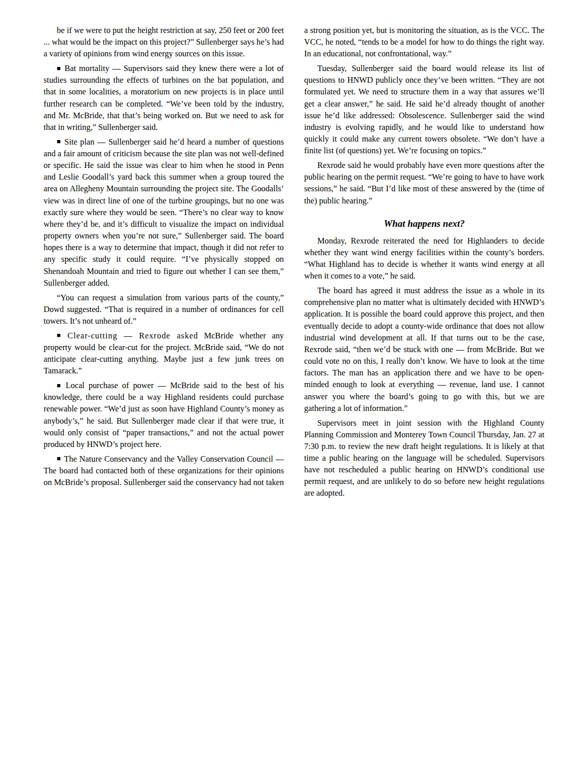be if we were to put the height restriction at say, 250 feet or 200 feet ... what would be the impact on this project?” Sullenberger says he’s had a variety of opinions from wind energy sources on this issue.
Bat mortality — Supervisors said they knew there were a lot of studies surrounding the effects of turbines on the bat population, and that in some localities, a moratorium on new projects is in place until further research can be completed. “We’ve been told by the industry, and Mr. McBride, that that’s being worked on. But we need to ask for that in writing,” Sullenberger said.
Site plan — Sullenberger said he’d heard a number of questions and a fair amount of criticism because the site plan was not well-defined or specific. He said the issue was clear to him when he stood in Penn and Leslie Goodall’s yard back this summer when a group toured the area on Allegheny Mountain surrounding the project site. The Goodalls’ view was in direct line of one of the turbine groupings, but no one was exactly sure where they would be seen. “There’s no clear way to know where they’d be, and it’s difficult to visualize the impact on individual property owners when you’re not sure,” Sullenberger said. The board hopes there is a way to determine that impact, though it did not refer to any specific study it could require. “I’ve physically stopped on Shenandoah Mountain and tried to figure out whether I can see them,” Sullenberger added.
“You can request a simulation from various parts of the county,” Dowd suggested. “That is required in a number of ordinances for cell towers. It’s not unheard of.”
Clear-cutting — Rexrode asked McBride whether any property would be clear-cut for the project. McBride said, “We do not anticipate clear-cutting anything. Maybe just a few junk trees on Tamarack.”
Local purchase of power — McBride said to the best of his knowledge, there could be a way Highland residents could purchase renewable power. “We’d just as soon have Highland County’s money as anybody’s,” he said. But Sullenberger made clear if that were true, it would only consist of “paper transactions,” and not the actual power produced by HNWD’s project here.
The Nature Conservancy and the Valley Conservation Council — The board had contacted both of these organizations for their opinions on McBride’s proposal. Sullenberger said the conservancy had not taken a strong position yet, but is monitoring the situation, as is the VCC. The VCC, he noted, “tends to be a model for how to do things the right way. In an educational, not confrontational, way.”
Tuesday, Sullenberger said the board would release its list of questions to HNWD publicly once they’ve been written. “They are not formulated yet. We need to structure them in a way that assures we’ll get a clear answer,” he said. He said he’d already thought of another issue he’d like addressed: Obsolescence. Sullenberger said the wind industry is evolving rapidly, and he would like to understand how quickly it could make any current towers obsolete. “We don’t have a finite list (of questions) yet. We’re focusing on topics.”
Rexrode said he would probably have even more questions after the public hearing on the permit request. “We’re going to have to have work sessions,” he said. “But I’d like most of these answered by the (time of the) public hearing.”
What happens next?
Monday, Rexrode reiterated the need for Highlanders to decide whether they want wind energy facilities within the county’s borders. “What Highland has to decide is whether it wants wind energy at all when it comes to a vote,” he said.
The board has agreed it must address the issue as a whole in its comprehensive plan no matter what is ultimately decided with HNWD’s application. It is possible the board could approve this project, and then eventually decide to adopt a county-wide ordinance that does not allow industrial wind development at all. If that turns out to be the case, Rexrode said, “then we’d be stuck with one — from McBride. But we could vote no on this, I really don’t know. We have to look at the time factors. The man has an application there and we have to be open-minded enough to look at everything — revenue, land use. I cannot answer you where the board’s going to go with this, but we are gathering a lot of information.”
Supervisors meet in joint session with the Highland County Planning Commission and Monterey Town Council Thursday, Jan. 27 at 7:30 p.m. to review the new draft height regulations. It is likely at that time a public hearing on the language will be scheduled. Supervisors have not rescheduled a public hearing on HNWD’s conditional use permit request, and are unlikely to do so before new height regulations are adopted.